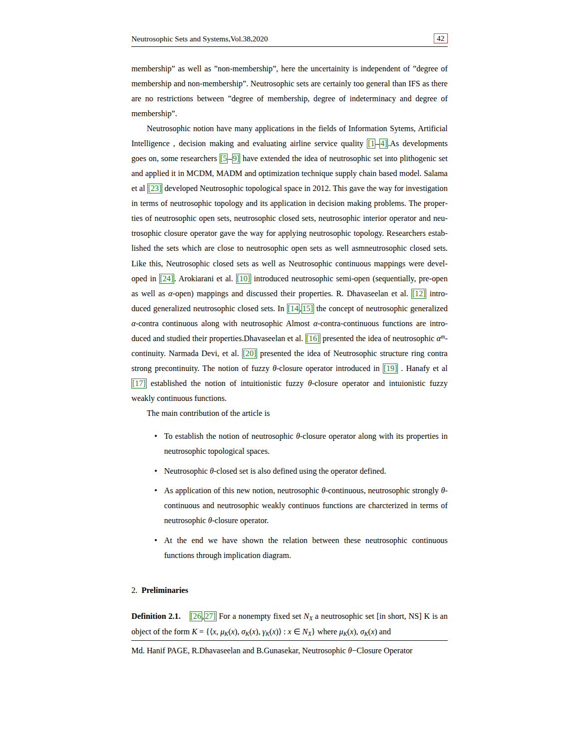Neutrosophic Sets and Systems,Vol.38,2020
42
membership” as well as ”non-membership”, here the uncertainity is independent of ”degree of membership and non-membership”. Neutrosophic sets are certainly too general than IFS as there are no restrictions between ”degree of membership, degree of indeterminacy and degree of membership”.
Neutrosophic notion have many applications in the fields of Information Sytems, Artificial Intelligence , decision making and evaluating airline service quality [1–4].As developments goes on, some researchers [5–9] have extended the idea of neutrosophic set into plithogenic set and applied it in MCDM, MADM and optimization technique supply chain based model. Salama et al [23] developed Neutrosophic topological space in 2012. This gave the way for investigation in terms of neutrosophic topology and its application in decision making problems. The properties of neutrosophic open sets, neutrosophic closed sets, neutrosophic interior operator and neutrosophic closure operator gave the way for applying neutrosophic topology. Researchers established the sets which are close to neutrosophic open sets as well asmneutrosophic closed sets. Like this, Neutrosophic closed sets as well as Neutrosophic continuous mappings were developed in [24]. Arokiarani et al. [10] introduced neutrosophic semi-open (sequentially, pre-open as well as α-open) mappings and discussed their properties. R. Dhavaseelan et al. [12] introduced generalized neutrosophic closed sets. In [14,15] the concept of neutrosophic generalized α-contra continuous along with neutrosophic Almost α-contra-continuous functions are introduced and studied their properties.Dhavaseelan et al. [16] presented the idea of neutrosophic αm-continuity. Narmada Devi, et al. [20] presented the idea of Neutrosophic structure ring contra strong precontinuity. The notion of fuzzy θ-closure operator introduced in [19] . Hanafy et al [17] established the notion of intuitionistic fuzzy θ-closure operator and intuionistic fuzzy weakly continuous functions.
The main contribution of the article is
To establish the notion of neutrosophic θ-closure operator along with its properties in neutrosophic topological spaces.
Neutrosophic θ-closed set is also defined using the operator defined.
As application of this new notion, neutrosophic θ-continuous, neutrosophic strongly θ-continuous and neutrosophic weakly continuos functions are charcterized in terms of neutrosophic θ-closure operator.
At the end we have shown the relation between these neutrosophic continuous functions through implication diagram.
2. Preliminaries
Definition 2.1. [26,27] For a nonempty fixed set NX a neutrosophic set [in short, NS] K is an object of the form K = {⟨x, μK(x), σK(x), γK(x)⟩ : x ∈ NX} where μK(x), σK(x) and
Md. Hanif PAGE, R.Dhavaseelan and B.Gunasekar, Neutrosophic θ−Closure Operator